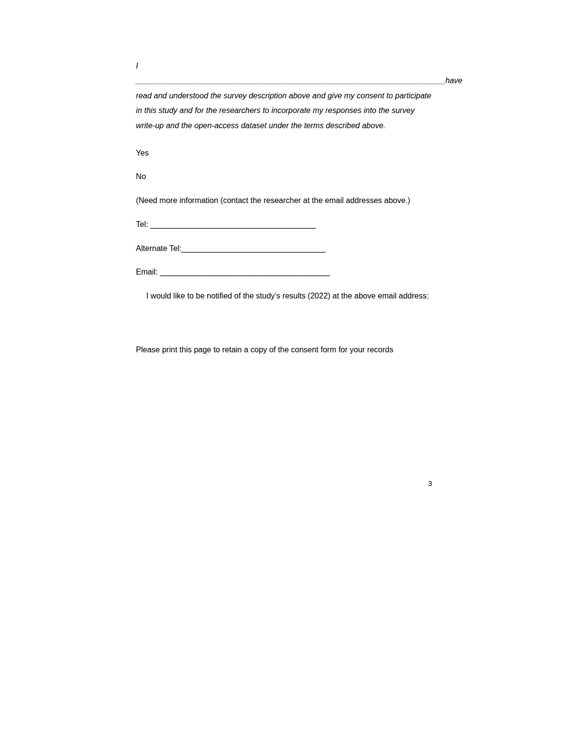I _______________________________________________________________________have read and understood the survey description above and give my consent to participate in this study and for the researchers to incorporate my responses into the survey write-up and the open-access dataset under the terms described above.
Yes
No
(Need more information (contact the researcher at the email addresses above.)
Tel: ______________________________________
Alternate Tel:_________________________________
Email: _______________________________________
I would like to be notified of the study’s results (2022) at the above email address:
Please print this page to retain a copy of the consent form for your records
3